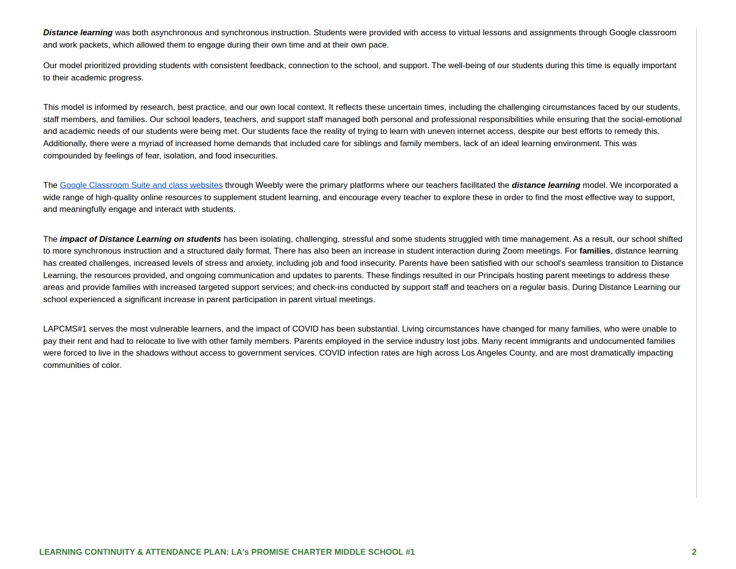Distance learning was both asynchronous and synchronous instruction. Students were provided with access to virtual lessons and assignments through Google classroom and work packets, which allowed them to engage during their own time and at their own pace.
Our model prioritized providing students with consistent feedback, connection to the school, and support. The well-being of our students during this time is equally important to their academic progress.
This model is informed by research, best practice, and our own local context. It reflects these uncertain times, including the challenging circumstances faced by our students, staff members, and families. Our school leaders, teachers, and support staff managed both personal and professional responsibilities while ensuring that the social-emotional and academic needs of our students were being met. Our students face the reality of trying to learn with uneven internet access, despite our best efforts to remedy this. Additionally, there were a myriad of increased home demands that included care for siblings and family members, lack of an ideal learning environment. This was compounded by feelings of fear, isolation, and food insecurities.
The Google Classroom Suite and class websites through Weebly were the primary platforms where our teachers facilitated the distance learning model. We incorporated a wide range of high-quality online resources to supplement student learning, and encourage every teacher to explore these in order to find the most effective way to support, and meaningfully engage and interact with students.
The impact of Distance Learning on students has been isolating, challenging, stressful and some students struggled with time management. As a result, our school shifted to more synchronous instruction and a structured daily format. There has also been an increase in student interaction during Zoom meetings. For families, distance learning has created challenges, increased levels of stress and anxiety, including job and food insecurity. Parents have been satisfied with our school's seamless transition to Distance Learning, the resources provided, and ongoing communication and updates to parents. These findings resulted in our Principals hosting parent meetings to address these areas and provide families with increased targeted support services; and check-ins conducted by support staff and teachers on a regular basis. During Distance Learning our school experienced a significant increase in parent participation in parent virtual meetings.
LAPCMS#1 serves the most vulnerable learners, and the impact of COVID has been substantial. Living circumstances have changed for many families, who were unable to pay their rent and had to relocate to live with other family members. Parents employed in the service industry lost jobs. Many recent immigrants and undocumented families were forced to live in the shadows without access to government services. COVID infection rates are high across Los Angeles County, and are most dramatically impacting communities of color.
LEARNING CONTINUITY & ATTENDANCE PLAN: LA's PROMISE CHARTER MIDDLE SCHOOL #1 2